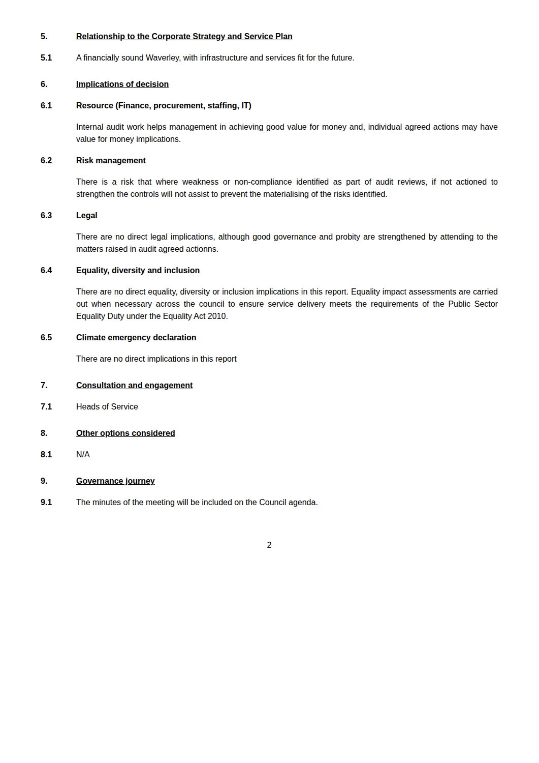5.
Relationship to the Corporate Strategy and Service Plan
5.1
A financially sound Waverley, with infrastructure and services fit for the future.
6.
Implications of decision
6.1
Resource (Finance, procurement, staffing, IT)
Internal audit work helps management in achieving good value for money and, individual agreed actions may have value for money implications.
6.2
Risk management
There is a risk that where weakness or non-compliance identified as part of audit reviews, if not actioned to strengthen the controls will not assist to prevent the materialising of the risks identified.
6.3
Legal
There are no direct legal implications, although good governance and probity are strengthened by attending to the matters raised in audit agreed actionns.
6.4
Equality, diversity and inclusion
There are no direct equality, diversity or inclusion implications in this report. Equality impact assessments are carried out when necessary across the council to ensure service delivery meets the requirements of the Public Sector Equality Duty under the Equality Act 2010.
6.5
Climate emergency declaration
There are no direct implications in this report
7.
Consultation and engagement
7.1
Heads of Service
8.
Other options considered
8.1
N/A
9.
Governance journey
9.1
The minutes of the meeting will be included on the Council agenda.
2